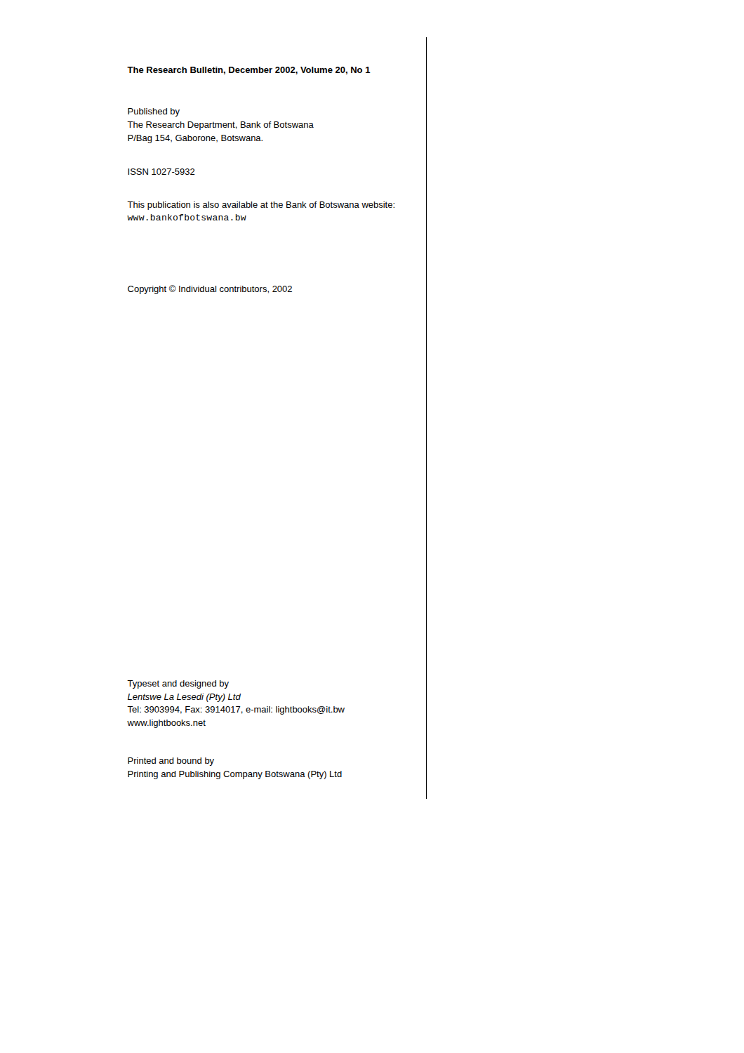The Research Bulletin, December 2002, Volume 20, No 1
Published by
The Research Department, Bank of Botswana
P/Bag 154, Gaborone, Botswana.
ISSN 1027-5932
This publication is also available at the Bank of Botswana website:
www.bankofbotswana.bw
Copyright © Individual contributors, 2002
Typeset and designed by
Lentswe La Lesedi (Pty) Ltd
Tel: 3903994, Fax: 3914017, e-mail: lightbooks@it.bw
www.lightbooks.net
Printed and bound by
Printing and Publishing Company Botswana (Pty) Ltd